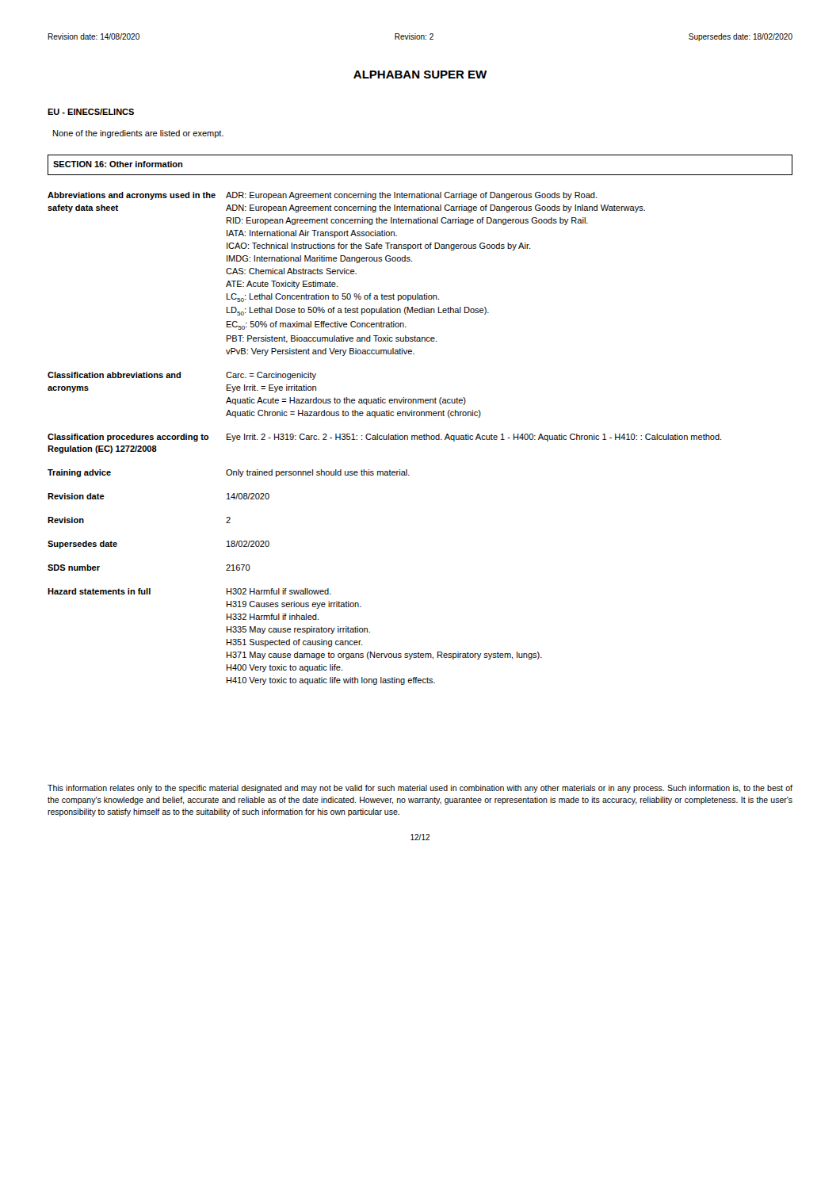Revision date: 14/08/2020 Revision: 2 Supersedes date: 18/02/2020
ALPHABAN SUPER EW
EU - EINECS/ELINCS
None of the ingredients are listed or exempt.
SECTION 16: Other information
Abbreviations and acronyms used in the safety data sheet
ADR: European Agreement concerning the International Carriage of Dangerous Goods by Road.
ADN: European Agreement concerning the International Carriage of Dangerous Goods by Inland Waterways.
RID: European Agreement concerning the International Carriage of Dangerous Goods by Rail.
IATA: International Air Transport Association.
ICAO: Technical Instructions for the Safe Transport of Dangerous Goods by Air.
IMDG: International Maritime Dangerous Goods.
CAS: Chemical Abstracts Service.
ATE: Acute Toxicity Estimate.
LC50: Lethal Concentration to 50 % of a test population.
LD50: Lethal Dose to 50% of a test population (Median Lethal Dose).
EC50: 50% of maximal Effective Concentration.
PBT: Persistent, Bioaccumulative and Toxic substance.
vPvB: Very Persistent and Very Bioaccumulative.
Classification abbreviations and acronyms
Carc. = Carcinogenicity
Eye Irrit. = Eye irritation
Aquatic Acute = Hazardous to the aquatic environment (acute)
Aquatic Chronic = Hazardous to the aquatic environment (chronic)
Classification procedures according to Regulation (EC) 1272/2008
Eye Irrit. 2 - H319: Carc. 2 - H351: : Calculation method. Aquatic Acute 1 - H400: Aquatic Chronic 1 - H410: : Calculation method.
Training advice
Only trained personnel should use this material.
Revision date
14/08/2020
Revision
2
Supersedes date
18/02/2020
SDS number
21670
Hazard statements in full
H302 Harmful if swallowed.
H319 Causes serious eye irritation.
H332 Harmful if inhaled.
H335 May cause respiratory irritation.
H351 Suspected of causing cancer.
H371 May cause damage to organs (Nervous system, Respiratory system, lungs).
H400 Very toxic to aquatic life.
H410 Very toxic to aquatic life with long lasting effects.
This information relates only to the specific material designated and may not be valid for such material used in combination with any other materials or in any process. Such information is, to the best of the company's knowledge and belief, accurate and reliable as of the date indicated. However, no warranty, guarantee or representation is made to its accuracy, reliability or completeness. It is the user's responsibility to satisfy himself as to the suitability of such information for his own particular use.
12/12